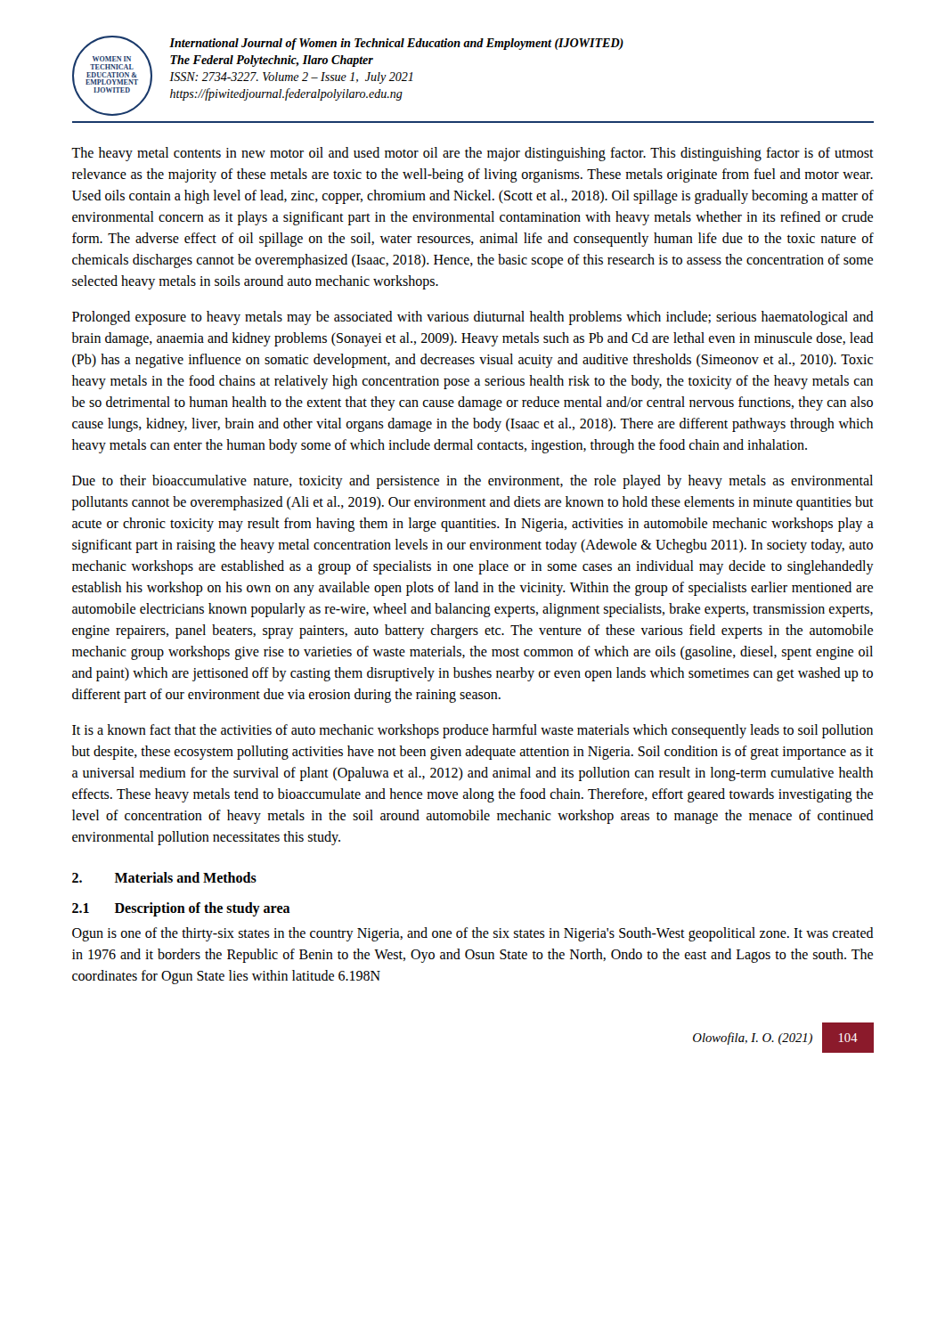WOMEN IN TECHNICAL EDUCATION & EMPLOYMENT
IJOWITED
International Journal of Women in Technical Education and Employment (IJOWITED)
The Federal Polytechnic, Ilaro Chapter
ISSN: 2734-3227. Volume 2 – Issue 1, July 2021
https://fpiwitedjournal.federalpolyilaro.edu.ng
The heavy metal contents in new motor oil and used motor oil are the major distinguishing factor. This distinguishing factor is of utmost relevance as the majority of these metals are toxic to the well-being of living organisms. These metals originate from fuel and motor wear. Used oils contain a high level of lead, zinc, copper, chromium and Nickel. (Scott et al., 2018). Oil spillage is gradually becoming a matter of environmental concern as it plays a significant part in the environmental contamination with heavy metals whether in its refined or crude form. The adverse effect of oil spillage on the soil, water resources, animal life and consequently human life due to the toxic nature of chemicals discharges cannot be overemphasized (Isaac, 2018). Hence, the basic scope of this research is to assess the concentration of some selected heavy metals in soils around auto mechanic workshops.
Prolonged exposure to heavy metals may be associated with various diuturnal health problems which include; serious haematological and brain damage, anaemia and kidney problems (Sonayei et al., 2009). Heavy metals such as Pb and Cd are lethal even in minuscule dose, lead (Pb) has a negative influence on somatic development, and decreases visual acuity and auditive thresholds (Simeonov et al., 2010). Toxic heavy metals in the food chains at relatively high concentration pose a serious health risk to the body, the toxicity of the heavy metals can be so detrimental to human health to the extent that they can cause damage or reduce mental and/or central nervous functions, they can also cause lungs, kidney, liver, brain and other vital organs damage in the body (Isaac et al., 2018). There are different pathways through which heavy metals can enter the human body some of which include dermal contacts, ingestion, through the food chain and inhalation.
Due to their bioaccumulative nature, toxicity and persistence in the environment, the role played by heavy metals as environmental pollutants cannot be overemphasized (Ali et al., 2019). Our environment and diets are known to hold these elements in minute quantities but acute or chronic toxicity may result from having them in large quantities. In Nigeria, activities in automobile mechanic workshops play a significant part in raising the heavy metal concentration levels in our environment today (Adewole & Uchegbu 2011). In society today, auto mechanic workshops are established as a group of specialists in one place or in some cases an individual may decide to singlehandedly establish his workshop on his own on any available open plots of land in the vicinity. Within the group of specialists earlier mentioned are automobile electricians known popularly as re-wire, wheel and balancing experts, alignment specialists, brake experts, transmission experts, engine repairers, panel beaters, spray painters, auto battery chargers etc. The venture of these various field experts in the automobile mechanic group workshops give rise to varieties of waste materials, the most common of which are oils (gasoline, diesel, spent engine oil and paint) which are jettisoned off by casting them disruptively in bushes nearby or even open lands which sometimes can get washed up to different part of our environment due via erosion during the raining season.
It is a known fact that the activities of auto mechanic workshops produce harmful waste materials which consequently leads to soil pollution but despite, these ecosystem polluting activities have not been given adequate attention in Nigeria. Soil condition is of great importance as it a universal medium for the survival of plant (Opaluwa et al., 2012) and animal and its pollution can result in long-term cumulative health effects. These heavy metals tend to bioaccumulate and hence move along the food chain. Therefore, effort geared towards investigating the level of concentration of heavy metals in the soil around automobile mechanic workshop areas to manage the menace of continued environmental pollution necessitates this study.
2. Materials and Methods
2.1 Description of the study area
Ogun is one of the thirty-six states in the country Nigeria, and one of the six states in Nigeria's South-West geopolitical zone. It was created in 1976 and it borders the Republic of Benin to the West, Oyo and Osun State to the North, Ondo to the east and Lagos to the south. The coordinates for Ogun State lies within latitude 6.198N
Olowofila, I. O. (2021) 104